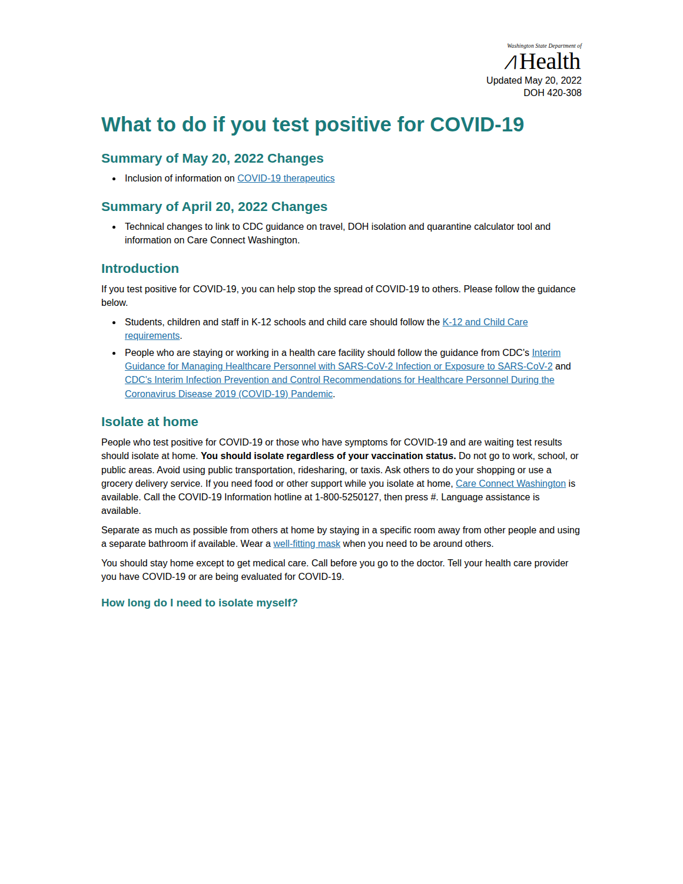Washington State Department of
/\Health
Updated May 20, 2022
DOH 420-308
What to do if you test positive for COVID-19
Summary of May 20, 2022 Changes
Inclusion of information on COVID-19 therapeutics
Summary of April 20, 2022 Changes
Technical changes to link to CDC guidance on travel, DOH isolation and quarantine calculator tool and information on Care Connect Washington.
Introduction
If you test positive for COVID-19, you can help stop the spread of COVID-19 to others. Please follow the guidance below.
Students, children and staff in K-12 schools and child care should follow the K-12 and Child Care requirements.
People who are staying or working in a health care facility should follow the guidance from CDC's Interim Guidance for Managing Healthcare Personnel with SARS-CoV-2 Infection or Exposure to SARS-CoV-2 and CDC's Interim Infection Prevention and Control Recommendations for Healthcare Personnel During the Coronavirus Disease 2019 (COVID-19) Pandemic.
Isolate at home
People who test positive for COVID-19 or those who have symptoms for COVID-19 and are waiting test results should isolate at home. You should isolate regardless of your vaccination status. Do not go to work, school, or public areas. Avoid using public transportation, ridesharing, or taxis. Ask others to do your shopping or use a grocery delivery service. If you need food or other support while you isolate at home, Care Connect Washington is available. Call the COVID-19 Information hotline at 1-800-5250127, then press #. Language assistance is available.
Separate as much as possible from others at home by staying in a specific room away from other people and using a separate bathroom if available. Wear a well-fitting mask when you need to be around others.
You should stay home except to get medical care. Call before you go to the doctor. Tell your health care provider you have COVID-19 or are being evaluated for COVID-19.
How long do I need to isolate myself?